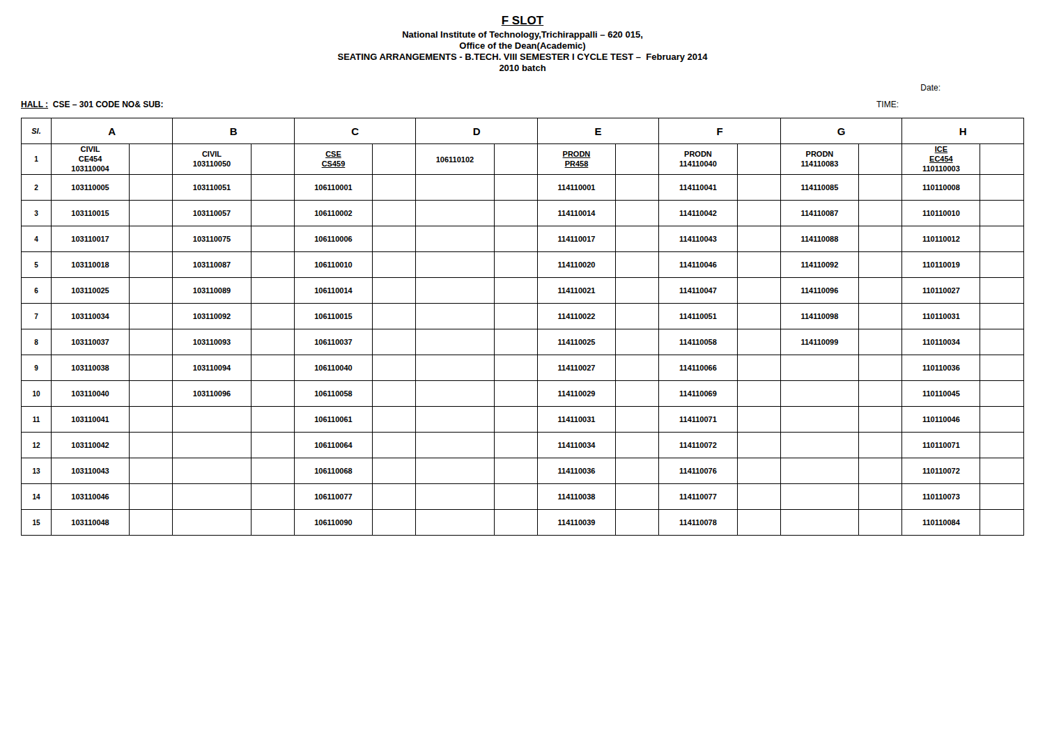F SLOT
National Institute of Technology,Trichirappalli – 620 015,
Office of the Dean(Academic)
SEATING ARRANGEMENTS - B.TECH. VIII SEMESTER I CYCLE TEST – February 2014
2010 batch
Date:
HALL : CSE – 301 CODE NO& SUB:
TIME:
| Sl. | A | B | C | D | E | F | G | H |
| --- | --- | --- | --- | --- | --- | --- | --- | --- |
| 1 | CIVIL CE454 103110004 | | CIVIL 103110050 | | CSE CS459 | | 106110102 | | PRODN PR458 | | PRODN 114110040 | | PRODN 114110083 | | ICE EC454 110110003 | |
| 2 | 103110005 | | 103110051 | | 106110001 | | | | 114110001 | | 114110041 | | 114110085 | | 110110008 | |
| 3 | 103110015 | | 103110057 | | 106110002 | | | | 114110014 | | 114110042 | | 114110087 | | 110110010 | |
| 4 | 103110017 | | 103110075 | | 106110006 | | | | 114110017 | | 114110043 | | 114110088 | | 110110012 | |
| 5 | 103110018 | | 103110087 | | 106110010 | | | | 114110020 | | 114110046 | | 114110092 | | 110110019 | |
| 6 | 103110025 | | 103110089 | | 106110014 | | | | 114110021 | | 114110047 | | 114110096 | | 110110027 | |
| 7 | 103110034 | | 103110092 | | 106110015 | | | | 114110022 | | 114110051 | | 114110098 | | 110110031 | |
| 8 | 103110037 | | 103110093 | | 106110037 | | | | 114110025 | | 114110058 | | 114110099 | | 110110034 | |
| 9 | 103110038 | | 103110094 | | 106110040 | | | | 114110027 | | 114110066 | | | | 110110036 | |
| 10 | 103110040 | | 103110096 | | 106110058 | | | | 114110029 | | 114110069 | | | | 110110045 | |
| 11 | 103110041 | | | | 106110061 | | | | 114110031 | | 114110071 | | | | 110110046 | |
| 12 | 103110042 | | | | 106110064 | | | | 114110034 | | 114110072 | | | | 110110071 | |
| 13 | 103110043 | | | | 106110068 | | | | 114110036 | | 114110076 | | | | 110110072 | |
| 14 | 103110046 | | | | 106110077 | | | | 114110038 | | 114110077 | | | | 110110073 | |
| 15 | 103110048 | | | | 106110090 | | | | 114110039 | | 114110078 | | | | 110110084 | |